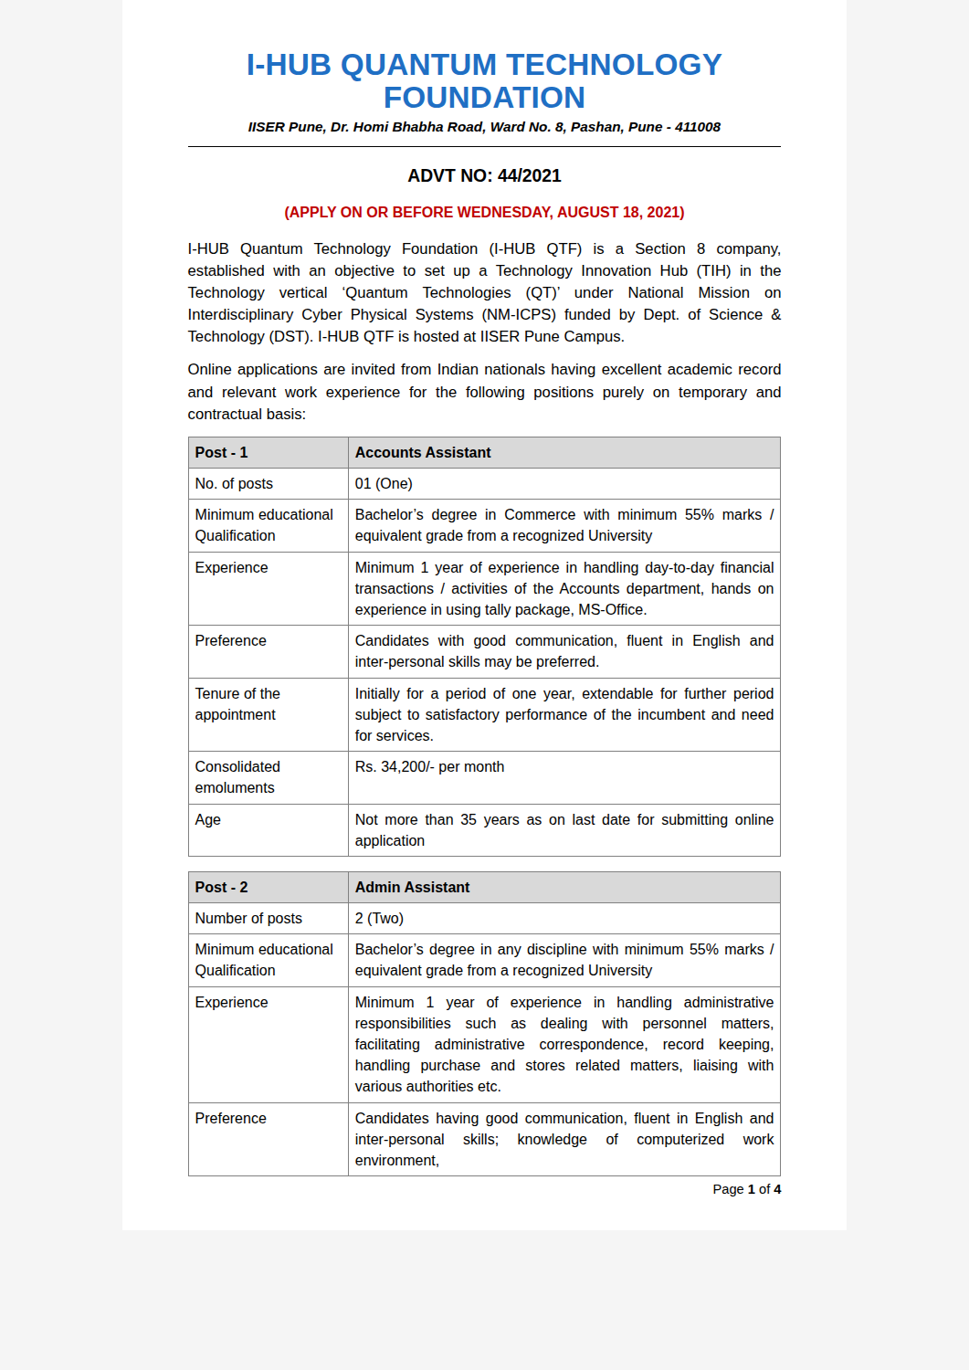I-HUB QUANTUM TECHNOLOGY FOUNDATION
IISER Pune, Dr. Homi Bhabha Road, Ward No. 8, Pashan, Pune - 411008
ADVT NO: 44/2021
(APPLY ON OR BEFORE WEDNESDAY, AUGUST 18, 2021)
I-HUB Quantum Technology Foundation (I-HUB QTF) is a Section 8 company, established with an objective to set up a Technology Innovation Hub (TIH) in the Technology vertical ‘Quantum Technologies (QT)’ under National Mission on Interdisciplinary Cyber Physical Systems (NM-ICPS) funded by Dept. of Science & Technology (DST). I-HUB QTF is hosted at IISER Pune Campus.
Online applications are invited from Indian nationals having excellent academic record and relevant work experience for the following positions purely on temporary and contractual basis:
| Post - 1 | Accounts Assistant |
| No. of posts | 01 (One) |
| Minimum educational Qualification | Bachelor’s degree in Commerce with minimum 55% marks / equivalent grade from a recognized University |
| Experience | Minimum 1 year of experience in handling day-to-day financial transactions / activities of the Accounts department, hands on experience in using tally package, MS-Office. |
| Preference | Candidates with good communication, fluent in English and inter-personal skills may be preferred. |
| Tenure of the appointment | Initially for a period of one year, extendable for further period subject to satisfactory performance of the incumbent and need for services. |
| Consolidated emoluments | Rs. 34,200/- per month |
| Age | Not more than 35 years as on last date for submitting online application |
| Post - 2 | Admin Assistant |
| Number of posts | 2 (Two) |
| Minimum educational Qualification | Bachelor’s degree in any discipline with minimum 55% marks / equivalent grade from a recognized University |
| Experience | Minimum 1 year of experience in handling administrative responsibilities such as dealing with personnel matters, facilitating administrative correspondence, record keeping, handling purchase and stores related matters, liaising with various authorities etc. |
| Preference | Candidates having good communication, fluent in English and inter-personal skills; knowledge of computerized work environment, |
Page 1 of 4